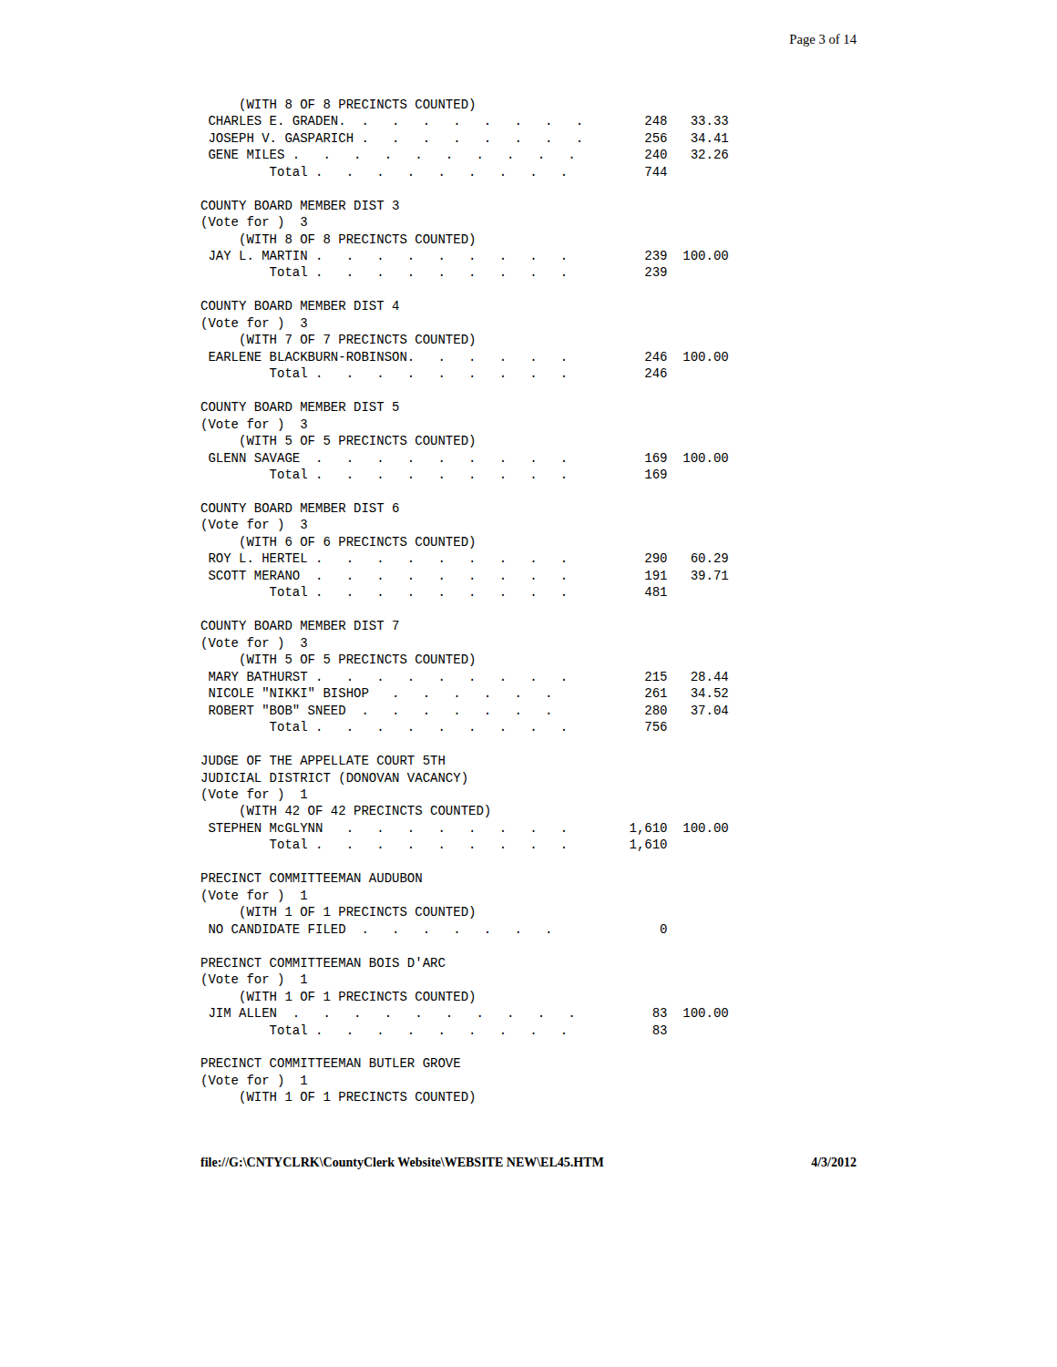Page 3 of 14
     (WITH 8 OF 8 PRECINCTS COUNTED)
 CHARLES E. GRADEN.  .   .   .   .   .   .   .   .        248   33.33
 JOSEPH V. GASPARICH .   .   .   .   .   .   .   .        256   34.41
 GENE MILES .   .   .   .   .   .   .   .   .   .         240   32.26
         Total .   .   .   .   .   .   .   .   .          744

COUNTY BOARD MEMBER DIST 3
(Vote for )  3
     (WITH 8 OF 8 PRECINCTS COUNTED)
 JAY L. MARTIN .   .   .   .   .   .   .   .   .          239  100.00
         Total .   .   .   .   .   .   .   .   .          239

COUNTY BOARD MEMBER DIST 4
(Vote for )  3
     (WITH 7 OF 7 PRECINCTS COUNTED)
 EARLENE BLACKBURN-ROBINSON.   .   .   .   .   .          246  100.00
         Total .   .   .   .   .   .   .   .   .          246

COUNTY BOARD MEMBER DIST 5
(Vote for )  3
     (WITH 5 OF 5 PRECINCTS COUNTED)
 GLENN SAVAGE  .   .   .   .   .   .   .   .   .          169  100.00
         Total .   .   .   .   .   .   .   .   .          169

COUNTY BOARD MEMBER DIST 6
(Vote for )  3
     (WITH 6 OF 6 PRECINCTS COUNTED)
 ROY L. HERTEL .   .   .   .   .   .   .   .   .          290   60.29
 SCOTT MERANO  .   .   .   .   .   .   .   .   .          191   39.71
         Total .   .   .   .   .   .   .   .   .          481

COUNTY BOARD MEMBER DIST 7
(Vote for )  3
     (WITH 5 OF 5 PRECINCTS COUNTED)
 MARY BATHURST .   .   .   .   .   .   .   .   .          215   28.44
 NICOLE "NIKKI" BISHOP   .   .   .   .   .   .            261   34.52
 ROBERT "BOB" SNEED  .   .   .   .   .   .   .            280   37.04
         Total .   .   .   .   .   .   .   .   .          756

JUDGE OF THE APPELLATE COURT 5TH
JUDICIAL DISTRICT (DONOVAN VACANCY)
(Vote for )  1
     (WITH 42 OF 42 PRECINCTS COUNTED)
 STEPHEN McGLYNN   .   .   .   .   .   .   .   .        1,610  100.00
         Total .   .   .   .   .   .   .   .   .        1,610

PRECINCT COMMITTEEMAN AUDUBON
(Vote for )  1
     (WITH 1 OF 1 PRECINCTS COUNTED)
 NO CANDIDATE FILED  .   .   .   .   .   .   .              0

PRECINCT COMMITTEEMAN BOIS D'ARC
(Vote for )  1
     (WITH 1 OF 1 PRECINCTS COUNTED)
 JIM ALLEN  .   .   .   .   .   .   .   .   .   .          83  100.00
         Total .   .   .   .   .   .   .   .   .           83

PRECINCT COMMITTEEMAN BUTLER GROVE
(Vote for )  1
     (WITH 1 OF 1 PRECINCTS COUNTED)
file://G:\CNTYCLRK\CountyClerk Website\WEBSITE NEW\EL45.HTM 4/3/2012